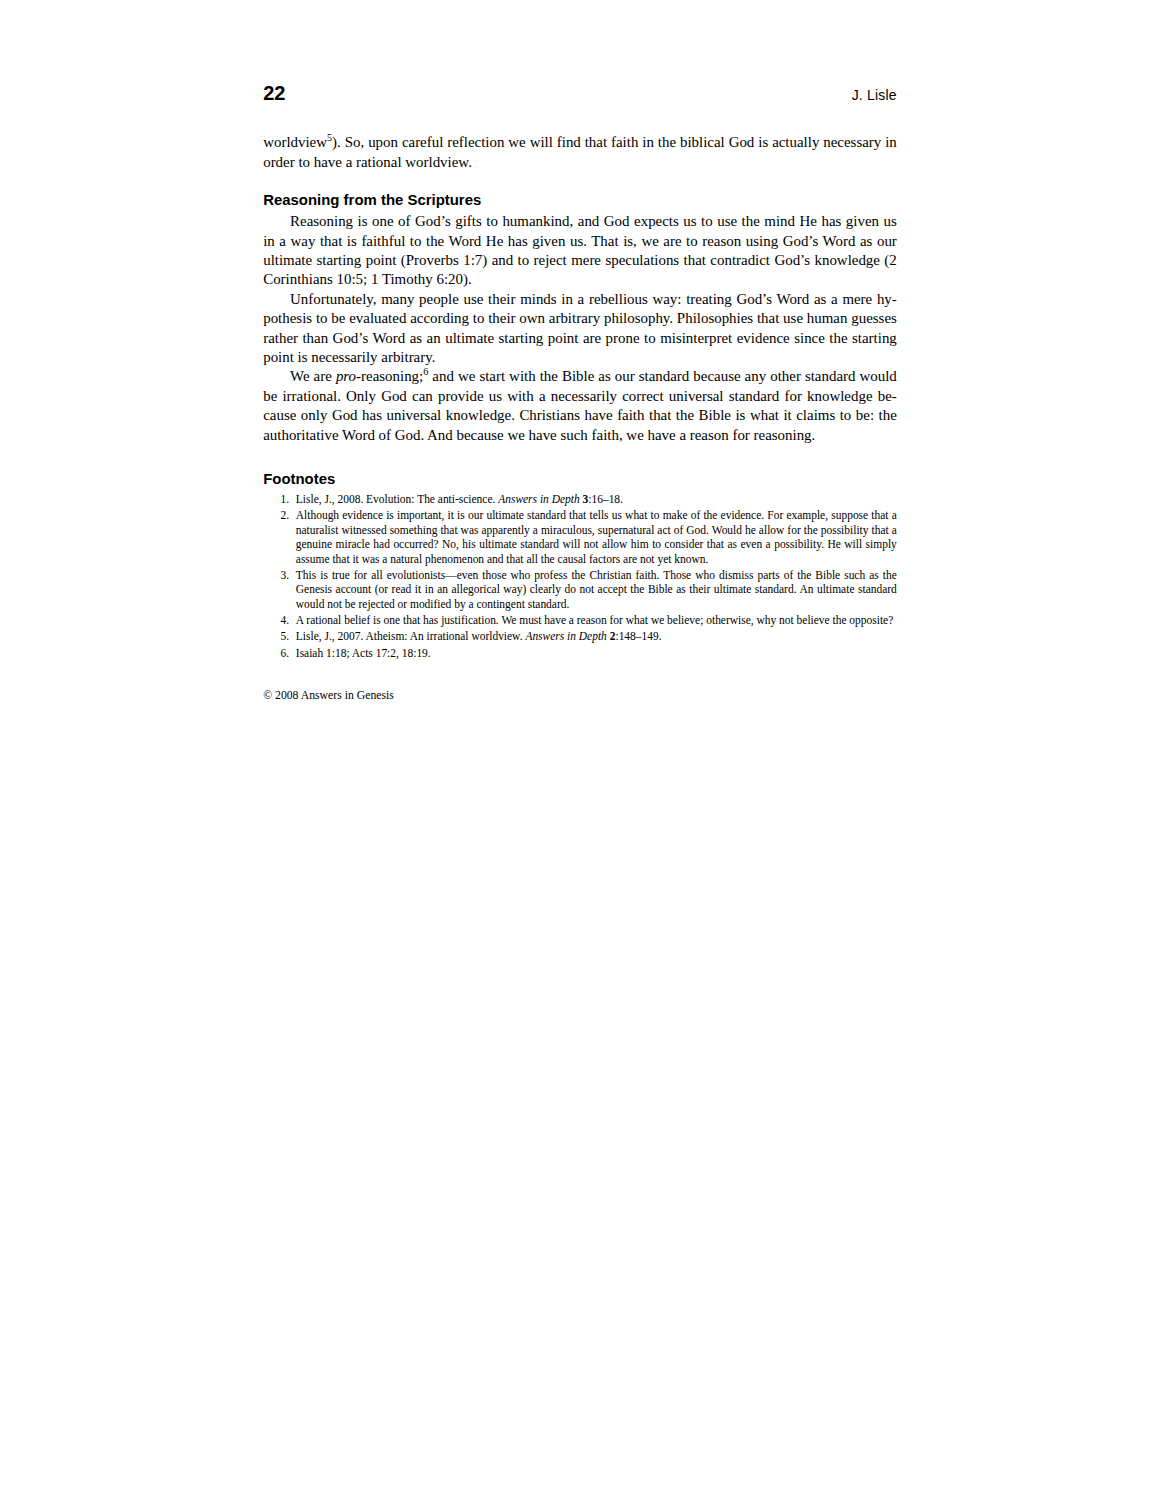22
J. Lisle
worldview5). So, upon careful reflection we will find that faith in the biblical God is actually necessary in order to have a rational worldview.
Reasoning from the Scriptures
Reasoning is one of God’s gifts to humankind, and God expects us to use the mind He has given us in a way that is faithful to the Word He has given us. That is, we are to reason using God’s Word as our ultimate starting point (Proverbs 1:7) and to reject mere speculations that contradict God’s knowledge (2 Corinthians 10:5; 1 Timothy 6:20).
Unfortunately, many people use their minds in a rebellious way: treating God’s Word as a mere hypothesis to be evaluated according to their own arbitrary philosophy. Philosophies that use human guesses rather than God’s Word as an ultimate starting point are prone to misinterpret evidence since the starting point is necessarily arbitrary.
We are pro-reasoning;6 and we start with the Bible as our standard because any other standard would be irrational. Only God can provide us with a necessarily correct universal standard for knowledge because only God has universal knowledge. Christians have faith that the Bible is what it claims to be: the authoritative Word of God. And because we have such faith, we have a reason for reasoning.
Footnotes
Lisle, J., 2008. Evolution: The anti-science. Answers in Depth 3:16–18.
Although evidence is important, it is our ultimate standard that tells us what to make of the evidence. For example, suppose that a naturalist witnessed something that was apparently a miraculous, supernatural act of God. Would he allow for the possibility that a genuine miracle had occurred? No, his ultimate standard will not allow him to consider that as even a possibility. He will simply assume that it was a natural phenomenon and that all the causal factors are not yet known.
This is true for all evolutionists—even those who profess the Christian faith. Those who dismiss parts of the Bible such as the Genesis account (or read it in an allegorical way) clearly do not accept the Bible as their ultimate standard. An ultimate standard would not be rejected or modified by a contingent standard.
A rational belief is one that has justification. We must have a reason for what we believe; otherwise, why not believe the opposite?
Lisle, J., 2007. Atheism: An irrational worldview. Answers in Depth 2:148–149.
Isaiah 1:18; Acts 17:2, 18:19.
© 2008 Answers in Genesis